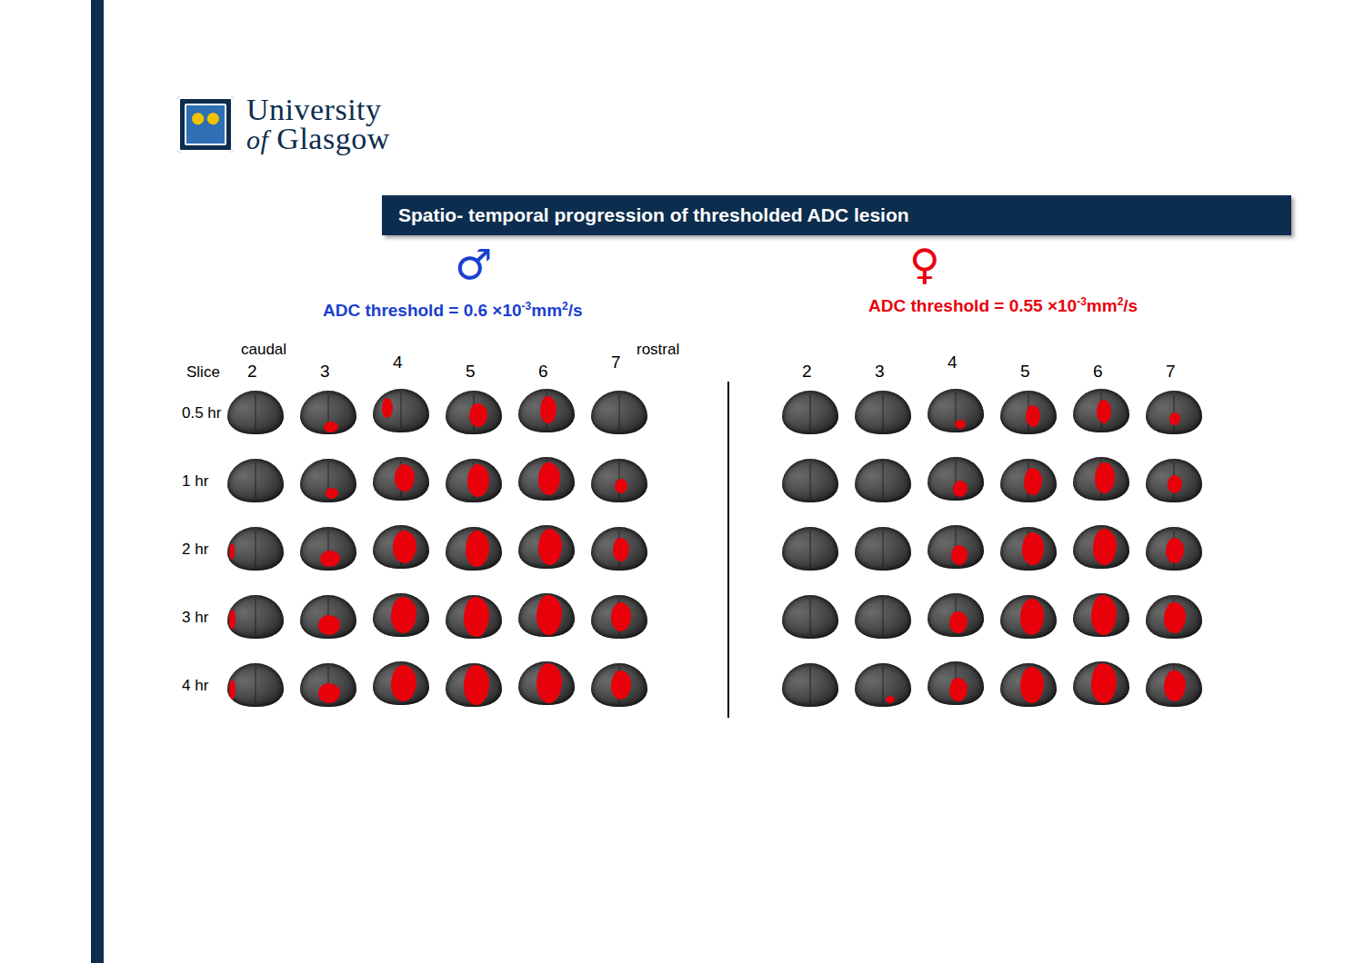University of Glasgow
Spatio- temporal progression of thresholded ADC lesion
♂
♀
ADC threshold = 0.6 ×10-3mm2/s
ADC threshold = 0.55 ×10-3mm2/s
caudal
rostral
Slice
2
3
4
5
6
7
2
3
4
5
6
7
0.5 hr
1 hr
2 hr
3 hr
4 hr